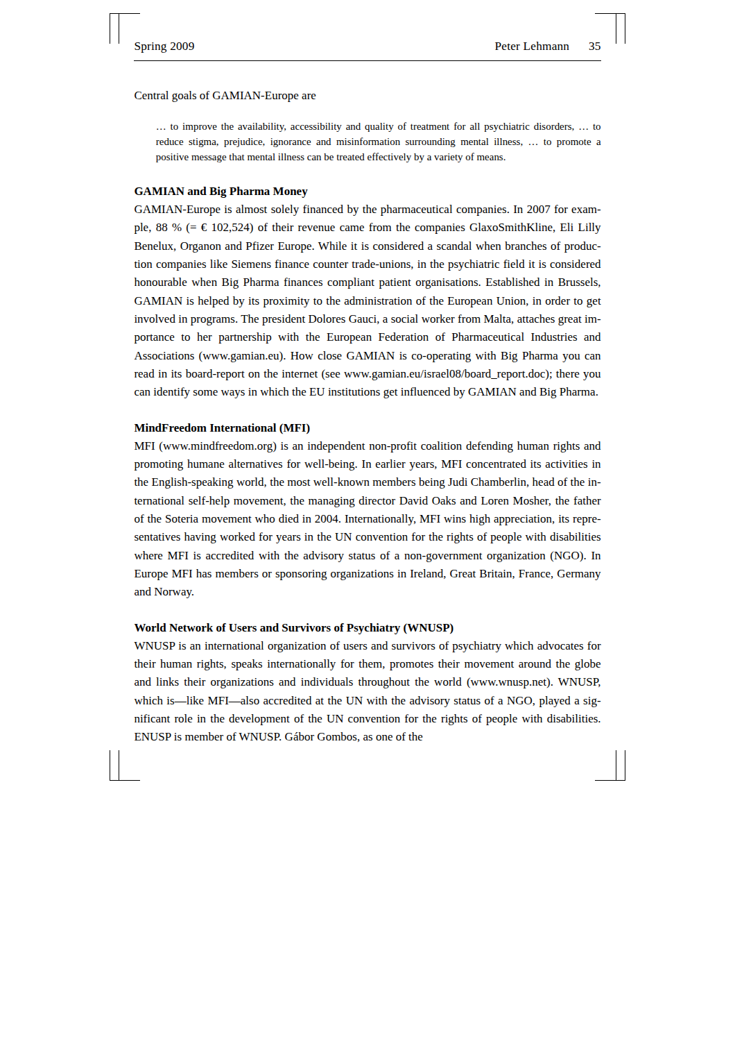Spring 2009 Peter Lehmann35
Central goals of GAMIAN-Europe are
… to improve the availability, accessibility and quality of treatment for all psychiatric disorders, … to reduce stigma, prejudice, ignorance and misinformation surrounding mental illness, … to promote a positive message that mental illness can be treated effectively by a variety of means.
GAMIAN and Big Pharma Money
GAMIAN-Europe is almost solely financed by the pharmaceutical companies. In 2007 for example, 88 % (= € 102,524) of their revenue came from the companies GlaxoSmithKline, Eli Lilly Benelux, Organon and Pfizer Europe. While it is considered a scandal when branches of production companies like Siemens finance counter trade-unions, in the psychiatric field it is considered honourable when Big Pharma finances compliant patient organisations. Established in Brussels, GAMIAN is helped by its proximity to the administration of the European Union, in order to get involved in programs. The president Dolores Gauci, a social worker from Malta, attaches great importance to her partnership with the European Federation of Pharmaceutical Industries and Associations (www.gamian.eu). How close GAMIAN is co-operating with Big Pharma you can read in its board-report on the internet (see www.gamian.eu/israel08/board_report.doc); there you can identify some ways in which the EU institutions get influenced by GAMIAN and Big Pharma.
MindFreedom International (MFI)
MFI (www.mindfreedom.org) is an independent non-profit coalition defending human rights and promoting humane alternatives for well-being. In earlier years, MFI concentrated its activities in the English-speaking world, the most well-known members being Judi Chamberlin, head of the international self-help movement, the managing director David Oaks and Loren Mosher, the father of the Soteria movement who died in 2004. Internationally, MFI wins high appreciation, its representatives having worked for years in the UN convention for the rights of people with disabilities where MFI is accredited with the advisory status of a non-government organization (NGO). In Europe MFI has members or sponsoring organizations in Ireland, Great Britain, France, Germany and Norway.
World Network of Users and Survivors of Psychiatry (WNUSP)
WNUSP is an international organization of users and survivors of psychiatry which advocates for their human rights, speaks internationally for them, promotes their movement around the globe and links their organizations and individuals throughout the world (www.wnusp.net). WNUSP, which is—like MFI—also accredited at the UN with the advisory status of a NGO, played a significant role in the development of the UN convention for the rights of people with disabilities. ENUSP is member of WNUSP. Gábor Gombos, as one of the